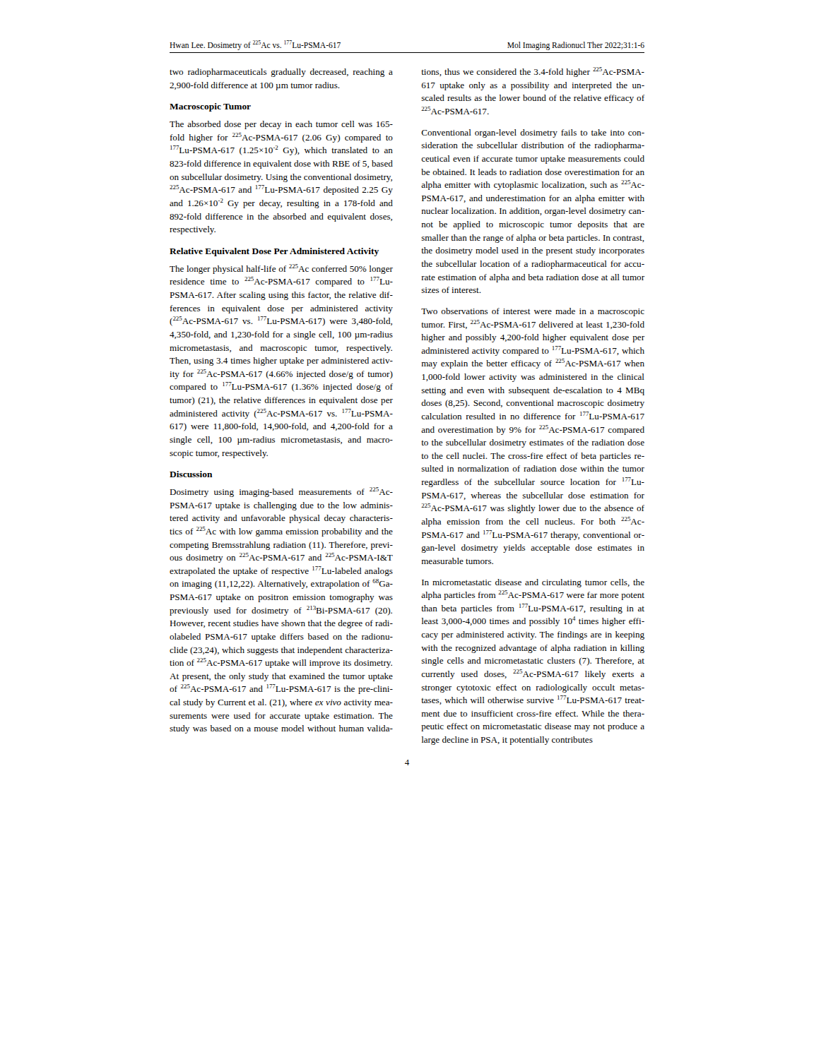Hwan Lee. Dosimetry of 225Ac vs. 177Lu-PSMA-617
Mol Imaging Radionucl Ther 2022;31:1-6
two radiopharmaceuticals gradually decreased, reaching a 2,900-fold difference at 100 µm tumor radius.
Macroscopic Tumor
The absorbed dose per decay in each tumor cell was 165-fold higher for 225Ac-PSMA-617 (2.06 Gy) compared to 177Lu-PSMA-617 (1.25×10-2 Gy), which translated to an 823-fold difference in equivalent dose with RBE of 5, based on subcellular dosimetry. Using the conventional dosimetry, 225Ac-PSMA-617 and 177Lu-PSMA-617 deposited 2.25 Gy and 1.26×10-2 Gy per decay, resulting in a 178-fold and 892-fold difference in the absorbed and equivalent doses, respectively.
Relative Equivalent Dose Per Administered Activity
The longer physical half-life of 225Ac conferred 50% longer residence time to 225Ac-PSMA-617 compared to 177Lu-PSMA-617. After scaling using this factor, the relative differences in equivalent dose per administered activity (225Ac-PSMA-617 vs. 177Lu-PSMA-617) were 3,480-fold, 4,350-fold, and 1,230-fold for a single cell, 100 µm-radius micrometastasis, and macroscopic tumor, respectively. Then, using 3.4 times higher uptake per administered activity for 225Ac-PSMA-617 (4.66% injected dose/g of tumor) compared to 177Lu-PSMA-617 (1.36% injected dose/g of tumor) (21), the relative differences in equivalent dose per administered activity (225Ac-PSMA-617 vs. 177Lu-PSMA-617) were 11,800-fold, 14,900-fold, and 4,200-fold for a single cell, 100 µm-radius micrometastasis, and macroscopic tumor, respectively.
Discussion
Dosimetry using imaging-based measurements of 225Ac-PSMA-617 uptake is challenging due to the low administered activity and unfavorable physical decay characteristics of 225Ac with low gamma emission probability and the competing Bremsstrahlung radiation (11). Therefore, previous dosimetry on 225Ac-PSMA-617 and 225Ac-PSMA-I&T extrapolated the uptake of respective 177Lu-labeled analogs on imaging (11,12,22). Alternatively, extrapolation of 68Ga-PSMA-617 uptake on positron emission tomography was previously used for dosimetry of 213Bi-PSMA-617 (20). However, recent studies have shown that the degree of radiolabeled PSMA-617 uptake differs based on the radionuclide (23,24), which suggests that independent characterization of 225Ac-PSMA-617 uptake will improve its dosimetry. At present, the only study that examined the tumor uptake of 225Ac-PSMA-617 and 177Lu-PSMA-617 is the pre-clinical study by Current et al. (21), where ex vivo activity measurements were used for accurate uptake estimation. The study was based on a mouse model without human validations, thus we considered the 3.4-fold higher 225Ac-PSMA-617 uptake only as a possibility and interpreted the unscaled results as the lower bound of the relative efficacy of 225Ac-PSMA-617.
Conventional organ-level dosimetry fails to take into consideration the subcellular distribution of the radiopharmaceutical even if accurate tumor uptake measurements could be obtained. It leads to radiation dose overestimation for an alpha emitter with cytoplasmic localization, such as 225Ac-PSMA-617, and underestimation for an alpha emitter with nuclear localization. In addition, organ-level dosimetry cannot be applied to microscopic tumor deposits that are smaller than the range of alpha or beta particles. In contrast, the dosimetry model used in the present study incorporates the subcellular location of a radiopharmaceutical for accurate estimation of alpha and beta radiation dose at all tumor sizes of interest.
Two observations of interest were made in a macroscopic tumor. First, 225Ac-PSMA-617 delivered at least 1,230-fold higher and possibly 4,200-fold higher equivalent dose per administered activity compared to 177Lu-PSMA-617, which may explain the better efficacy of 225Ac-PSMA-617 when 1,000-fold lower activity was administered in the clinical setting and even with subsequent de-escalation to 4 MBq doses (8,25). Second, conventional macroscopic dosimetry calculation resulted in no difference for 177Lu-PSMA-617 and overestimation by 9% for 225Ac-PSMA-617 compared to the subcellular dosimetry estimates of the radiation dose to the cell nuclei. The cross-fire effect of beta particles resulted in normalization of radiation dose within the tumor regardless of the subcellular source location for 177Lu-PSMA-617, whereas the subcellular dose estimation for 225Ac-PSMA-617 was slightly lower due to the absence of alpha emission from the cell nucleus. For both 225Ac-PSMA-617 and 177Lu-PSMA-617 therapy, conventional organ-level dosimetry yields acceptable dose estimates in measurable tumors.
In micrometastatic disease and circulating tumor cells, the alpha particles from 225Ac-PSMA-617 were far more potent than beta particles from 177Lu-PSMA-617, resulting in at least 3,000-4,000 times and possibly 104 times higher efficacy per administered activity. The findings are in keeping with the recognized advantage of alpha radiation in killing single cells and micrometastatic clusters (7). Therefore, at currently used doses, 225Ac-PSMA-617 likely exerts a stronger cytotoxic effect on radiologically occult metastases, which will otherwise survive 177Lu-PSMA-617 treatment due to insufficient cross-fire effect. While the therapeutic effect on micrometastatic disease may not produce a large decline in PSA, it potentially contributes
4